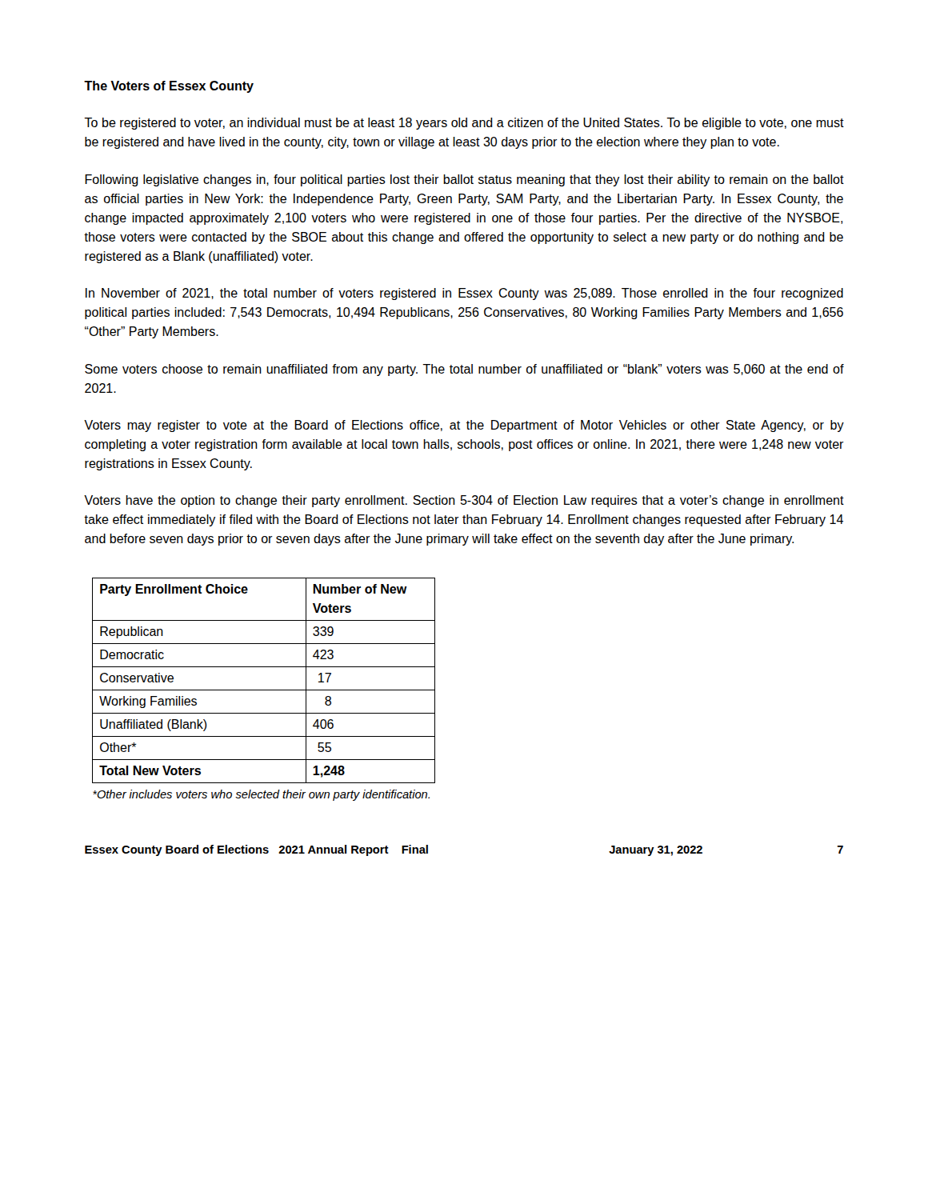The Voters of Essex County
To be registered to voter, an individual must be at least 18 years old and a citizen of the United States. To be eligible to vote, one must be registered and have lived in the county, city, town or village at least 30 days prior to the election where they plan to vote.
Following legislative changes in, four political parties lost their ballot status meaning that they lost their ability to remain on the ballot as official parties in New York: the Independence Party, Green Party, SAM Party, and the Libertarian Party. In Essex County, the change impacted approximately 2,100 voters who were registered in one of those four parties. Per the directive of the NYSBOE, those voters were contacted by the SBOE about this change and offered the opportunity to select a new party or do nothing and be registered as a Blank (unaffiliated) voter.
In November of 2021, the total number of voters registered in Essex County was 25,089. Those enrolled in the four recognized political parties included: 7,543 Democrats, 10,494 Republicans, 256 Conservatives, 80 Working Families Party Members and 1,656 “Other” Party Members.
Some voters choose to remain unaffiliated from any party. The total number of unaffiliated or “blank” voters was 5,060 at the end of 2021.
Voters may register to vote at the Board of Elections office, at the Department of Motor Vehicles or other State Agency, or by completing a voter registration form available at local town halls, schools, post offices or online. In 2021, there were 1,248 new voter registrations in Essex County.
Voters have the option to change their party enrollment. Section 5-304 of Election Law requires that a voter’s change in enrollment take effect immediately if filed with the Board of Elections not later than February 14. Enrollment changes requested after February 14 and before seven days prior to or seven days after the June primary will take effect on the seventh day after the June primary.
| Party Enrollment Choice | Number of New Voters |
| --- | --- |
| Republican | 339 |
| Democratic | 423 |
| Conservative | 17 |
| Working Families | 8 |
| Unaffiliated (Blank) | 406 |
| Other* | 55 |
| Total New Voters | 1,248 |
*Other includes voters who selected their own party identification.
Essex County Board of Elections 2021 Annual Report Final January 31, 2022 7